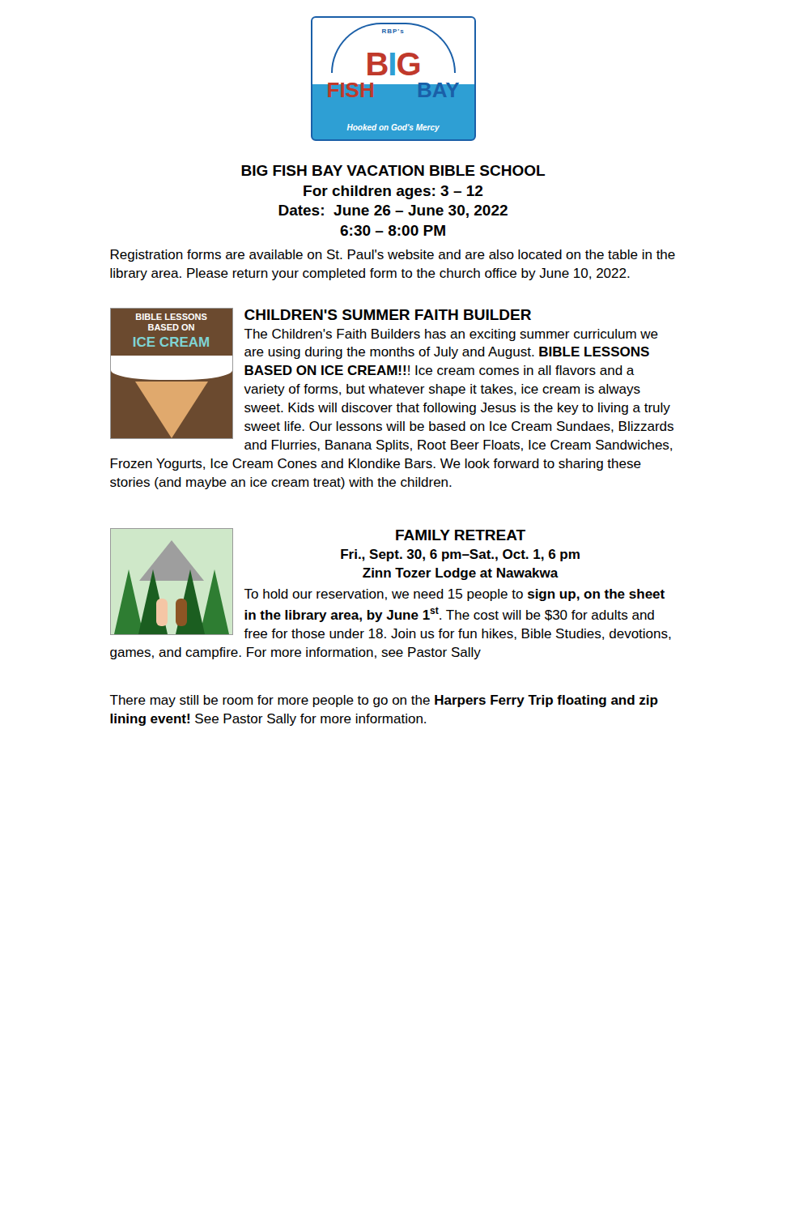RBP's
BIG
FISH
BAY
Hooked on God's Mercy
BIG FISH BAY VACATION BIBLE SCHOOL
For children ages: 3 – 12
Dates: June 26 – June 30, 2022
6:30 – 8:00 PM
Registration forms are available on St. Paul's website and are also located on the table in the library area. Please return your completed form to the church office by June 10, 2022.
BIBLE LESSONS
BASED ONICE CREAM
CHILDREN'S SUMMER FAITH BUILDER
The Children's Faith Builders has an exciting summer curriculum we are using during the months of July and August. BIBLE LESSONS BASED ON ICE CREAM!!! Ice cream comes in all flavors and a variety of forms, but whatever shape it takes, ice cream is always sweet. Kids will discover that following Jesus is the key to living a truly sweet life. Our lessons will be based on Ice Cream Sundaes, Blizzards and Flurries, Banana Splits, Root Beer Floats, Ice Cream Sandwiches, Frozen Yogurts, Ice Cream Cones and Klondike Bars. We look forward to sharing these stories (and maybe an ice cream treat) with the children.
FAMILY RETREAT
Fri., Sept. 30, 6 pm–Sat., Oct. 1, 6 pm
Zinn Tozer Lodge at Nawakwa
To hold our reservation, we need 15 people to sign up, on the sheet in the library area, by June 1st. The cost will be $30 for adults and free for those under 18. Join us for fun hikes, Bible Studies, devotions, games, and campfire. For more information, see Pastor Sally
There may still be room for more people to go on the Harpers Ferry Trip floating and zip lining event! See Pastor Sally for more information.